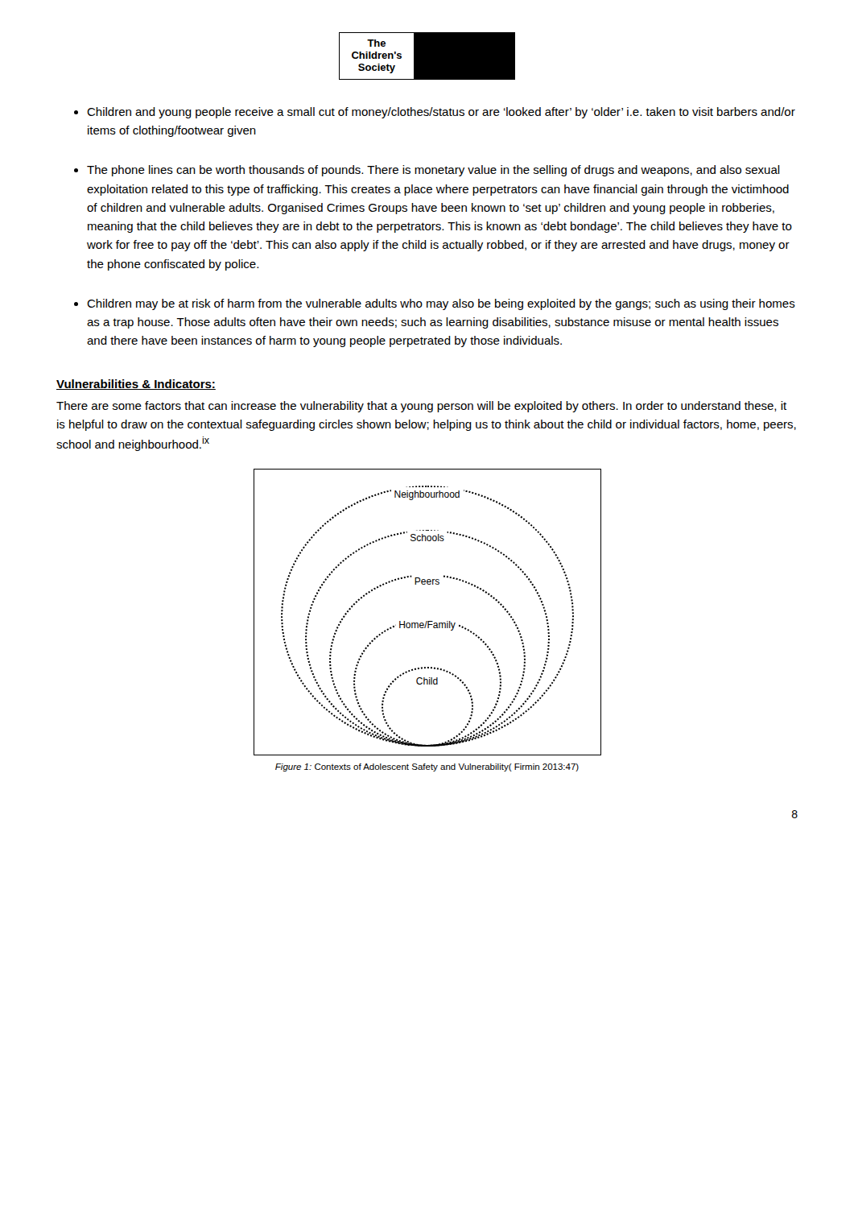The Children's Society
Children and young people receive a small cut of money/clothes/status or are ‘looked after’ by ‘older’ i.e. taken to visit barbers and/or items of clothing/footwear given
The phone lines can be worth thousands of pounds. There is monetary value in the selling of drugs and weapons, and also sexual exploitation related to this type of trafficking. This creates a place where perpetrators can have financial gain through the victimhood of children and vulnerable adults. Organised Crimes Groups have been known to ‘set up’ children and young people in robberies, meaning that the child believes they are in debt to the perpetrators. This is known as ‘debt bondage’. The child believes they have to work for free to pay off the ‘debt’. This can also apply if the child is actually robbed, or if they are arrested and have drugs, money or the phone confiscated by police.
Children may be at risk of harm from the vulnerable adults who may also be being exploited by the gangs; such as using their homes as a trap house. Those adults often have their own needs; such as learning disabilities, substance misuse or mental health issues and there have been instances of harm to young people perpetrated by those individuals.
Vulnerabilities & Indicators:
There are some factors that can increase the vulnerability that a young person will be exploited by others. In order to understand these, it is helpful to draw on the contextual safeguarding circles shown below; helping us to think about the child or individual factors, home, peers, school and neighbourhood.ix
Neighbourhood
Schools
Peers
Home/Family
Child
Figure 1: Contexts of Adolescent Safety and Vulnerability( Firmin 2013:47)
8